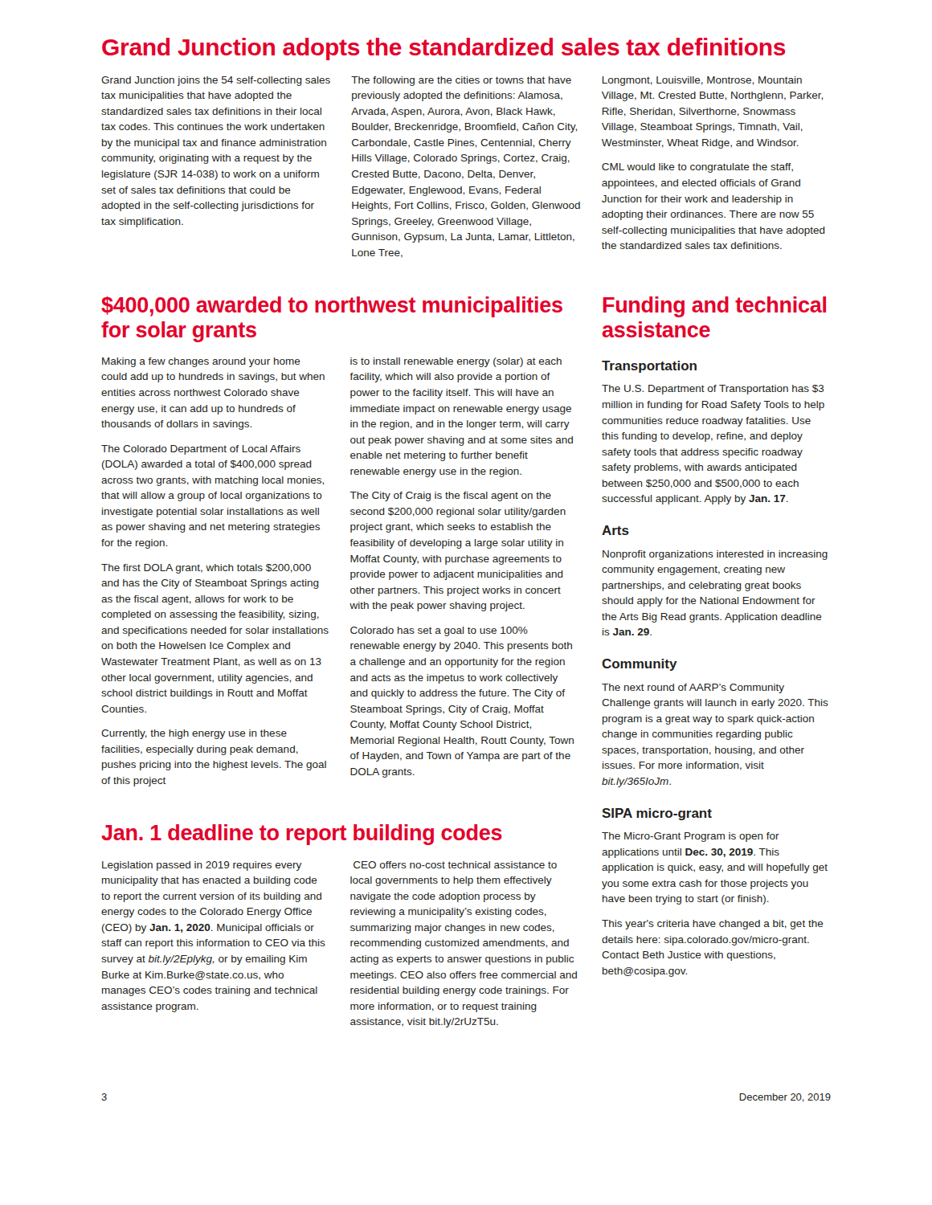Grand Junction adopts the standardized sales tax definitions
Grand Junction joins the 54 self-collecting sales tax municipalities that have adopted the standardized sales tax definitions in their local tax codes. This continues the work undertaken by the municipal tax and finance administration community, originating with a request by the legislature (SJR 14-038) to work on a uniform set of sales tax definitions that could be adopted in the self-collecting jurisdictions for tax simplification.
The following are the cities or towns that have previously adopted the definitions: Alamosa, Arvada, Aspen, Aurora, Avon, Black Hawk, Boulder, Breckenridge, Broomfield, Cañon City, Carbondale, Castle Pines, Centennial, Cherry Hills Village, Colorado Springs, Cortez, Craig, Crested Butte, Dacono, Delta, Denver, Edgewater, Englewood, Evans, Federal Heights, Fort Collins, Frisco, Golden, Glenwood Springs, Greeley, Greenwood Village, Gunnison, Gypsum, La Junta, Lamar, Littleton, Lone Tree,
Longmont, Louisville, Montrose, Mountain Village, Mt. Crested Butte, Northglenn, Parker, Rifle, Sheridan, Silverthorne, Snowmass Village, Steamboat Springs, Timnath, Vail, Westminster, Wheat Ridge, and Windsor.
CML would like to congratulate the staff, appointees, and elected officials of Grand Junction for their work and leadership in adopting their ordinances. There are now 55 self-collecting municipalities that have adopted the standardized sales tax definitions.
$400,000 awarded to northwest municipalities for solar grants
Making a few changes around your home could add up to hundreds in savings, but when entities across northwest Colorado shave energy use, it can add up to hundreds of thousands of dollars in savings.
The Colorado Department of Local Affairs (DOLA) awarded a total of $400,000 spread across two grants, with matching local monies, that will allow a group of local organizations to investigate potential solar installations as well as power shaving and net metering strategies for the region.
The first DOLA grant, which totals $200,000 and has the City of Steamboat Springs acting as the fiscal agent, allows for work to be completed on assessing the feasibility, sizing, and specifications needed for solar installations on both the Howelsen Ice Complex and Wastewater Treatment Plant, as well as on 13 other local government, utility agencies, and school district buildings in Routt and Moffat Counties.
Currently, the high energy use in these facilities, especially during peak demand, pushes pricing into the highest levels. The goal of this project
is to install renewable energy (solar) at each facility, which will also provide a portion of power to the facility itself. This will have an immediate impact on renewable energy usage in the region, and in the longer term, will carry out peak power shaving and at some sites and enable net metering to further benefit renewable energy use in the region.
The City of Craig is the fiscal agent on the second $200,000 regional solar utility/garden project grant, which seeks to establish the feasibility of developing a large solar utility in Moffat County, with purchase agreements to provide power to adjacent municipalities and other partners. This project works in concert with the peak power shaving project.
Colorado has set a goal to use 100% renewable energy by 2040. This presents both a challenge and an opportunity for the region and acts as the impetus to work collectively and quickly to address the future. The City of Steamboat Springs, City of Craig, Moffat County, Moffat County School District, Memorial Regional Health, Routt County, Town of Hayden, and Town of Yampa are part of the DOLA grants.
Jan. 1 deadline to report building codes
Legislation passed in 2019 requires every municipality that has enacted a building code to report the current version of its building and energy codes to the Colorado Energy Office (CEO) by Jan. 1, 2020. Municipal officials or staff can report this information to CEO via this survey at bit.ly/2Eplykg, or by emailing Kim Burke at Kim.Burke@state.co.us, who manages CEO’s codes training and technical assistance program.
CEO offers no-cost technical assistance to local governments to help them effectively navigate the code adoption process by reviewing a municipality’s existing codes, summarizing major changes in new codes, recommending customized amendments, and acting as experts to answer questions in public meetings. CEO also offers free commercial and residential building energy code trainings. For more information, or to request training assistance, visit bit.ly/2rUzT5u.
Funding and technical assistance
Transportation
The U.S. Department of Transportation has $3 million in funding for Road Safety Tools to help communities reduce roadway fatalities. Use this funding to develop, refine, and deploy safety tools that address specific roadway safety problems, with awards anticipated between $250,000 and $500,000 to each successful applicant. Apply by Jan. 17.
Arts
Nonprofit organizations interested in increasing community engagement, creating new partnerships, and celebrating great books should apply for the National Endowment for the Arts Big Read grants. Application deadline is Jan. 29.
Community
The next round of AARP’s Community Challenge grants will launch in early 2020. This program is a great way to spark quick-action change in communities regarding public spaces, transportation, housing, and other issues. For more information, visit bit.ly/365IoJm.
SIPA micro-grant
The Micro-Grant Program is open for applications until Dec. 30, 2019. This application is quick, easy, and will hopefully get you some extra cash for those projects you have been trying to start (or finish).
This year's criteria have changed a bit, get the details here: sipa.colorado.gov/micro-grant. Contact Beth Justice with questions, beth@cosipa.gov.
3 December 20, 2019